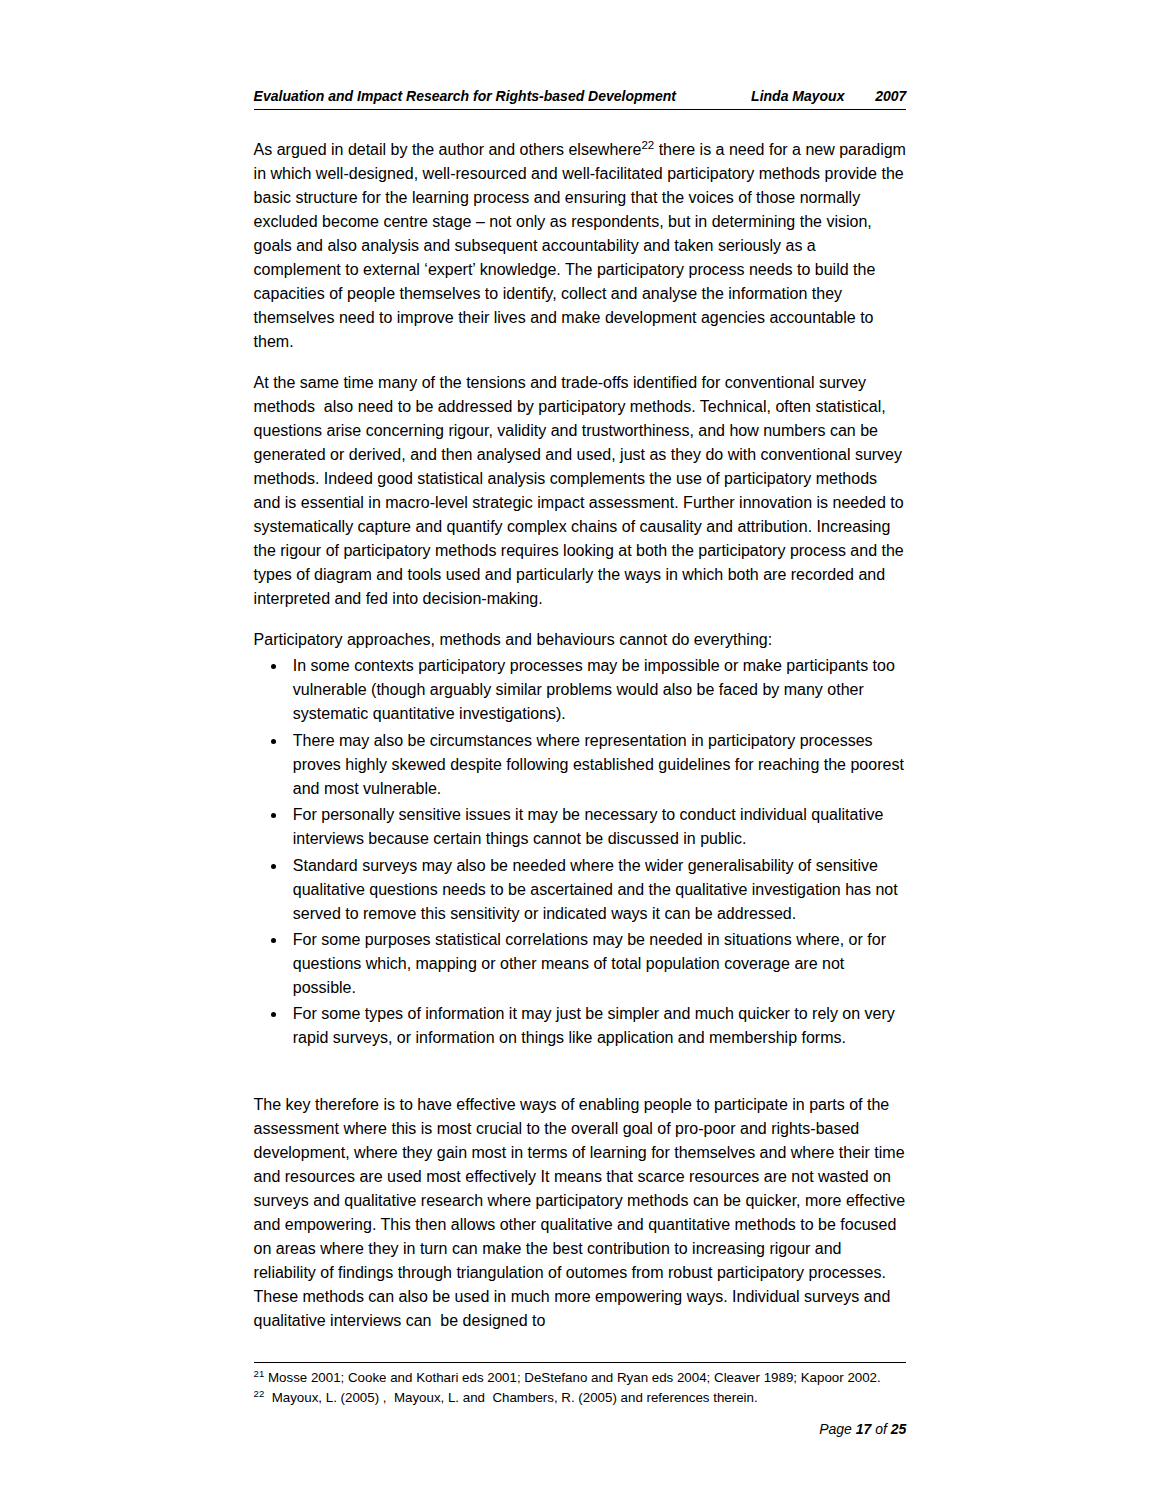Evaluation and Impact Research for Rights-based Development Linda Mayoux 2007
As argued in detail by the author and others elsewhere22 there is a need for a new paradigm in which well-designed, well-resourced and well-facilitated participatory methods provide the basic structure for the learning process and ensuring that the voices of those normally excluded become centre stage – not only as respondents, but in determining the vision, goals and also analysis and subsequent accountability and taken seriously as a complement to external ‘expert’ knowledge. The participatory process needs to build the capacities of people themselves to identify, collect and analyse the information they themselves need to improve their lives and make development agencies accountable to them.
At the same time many of the tensions and trade-offs identified for conventional survey methods also need to be addressed by participatory methods. Technical, often statistical, questions arise concerning rigour, validity and trustworthiness, and how numbers can be generated or derived, and then analysed and used, just as they do with conventional survey methods. Indeed good statistical analysis complements the use of participatory methods and is essential in macro-level strategic impact assessment. Further innovation is needed to systematically capture and quantify complex chains of causality and attribution. Increasing the rigour of participatory methods requires looking at both the participatory process and the types of diagram and tools used and particularly the ways in which both are recorded and interpreted and fed into decision-making.
Participatory approaches, methods and behaviours cannot do everything:
In some contexts participatory processes may be impossible or make participants too vulnerable (though arguably similar problems would also be faced by many other systematic quantitative investigations).
There may also be circumstances where representation in participatory processes proves highly skewed despite following established guidelines for reaching the poorest and most vulnerable.
For personally sensitive issues it may be necessary to conduct individual qualitative interviews because certain things cannot be discussed in public.
Standard surveys may also be needed where the wider generalisability of sensitive qualitative questions needs to be ascertained and the qualitative investigation has not served to remove this sensitivity or indicated ways it can be addressed.
For some purposes statistical correlations may be needed in situations where, or for questions which, mapping or other means of total population coverage are not possible.
For some types of information it may just be simpler and much quicker to rely on very rapid surveys, or information on things like application and membership forms.
The key therefore is to have effective ways of enabling people to participate in parts of the assessment where this is most crucial to the overall goal of pro-poor and rights-based development, where they gain most in terms of learning for themselves and where their time and resources are used most effectively It means that scarce resources are not wasted on surveys and qualitative research where participatory methods can be quicker, more effective and empowering. This then allows other qualitative and quantitative methods to be focused on areas where they in turn can make the best contribution to increasing rigour and reliability of findings through triangulation of outomes from robust participatory processes. These methods can also be used in much more empowering ways. Individual surveys and qualitative interviews can be designed to
21 Mosse 2001; Cooke and Kothari eds 2001; DeStefano and Ryan eds 2004; Cleaver 1989; Kapoor 2002.
22 Mayoux, L. (2005) , Mayoux, L. and Chambers, R. (2005) and references therein.
Page 17 of 25